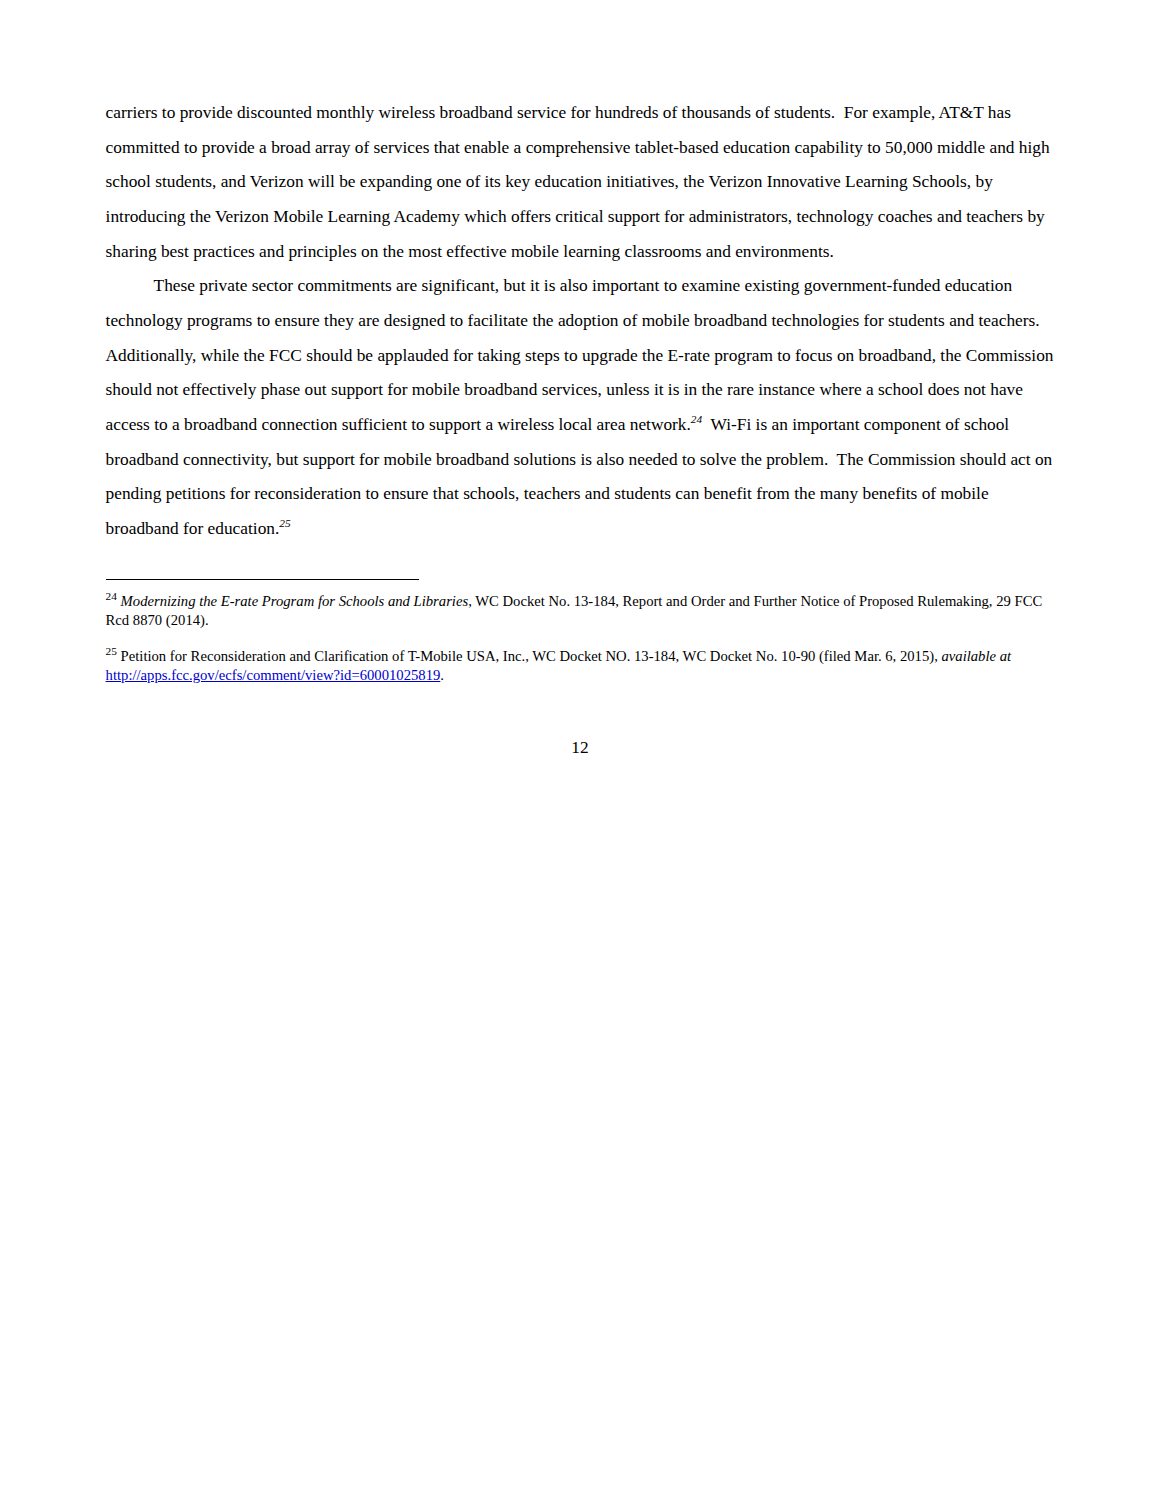carriers to provide discounted monthly wireless broadband service for hundreds of thousands of students. For example, AT&T has committed to provide a broad array of services that enable a comprehensive tablet-based education capability to 50,000 middle and high school students, and Verizon will be expanding one of its key education initiatives, the Verizon Innovative Learning Schools, by introducing the Verizon Mobile Learning Academy which offers critical support for administrators, technology coaches and teachers by sharing best practices and principles on the most effective mobile learning classrooms and environments.
These private sector commitments are significant, but it is also important to examine existing government-funded education technology programs to ensure they are designed to facilitate the adoption of mobile broadband technologies for students and teachers. Additionally, while the FCC should be applauded for taking steps to upgrade the E-rate program to focus on broadband, the Commission should not effectively phase out support for mobile broadband services, unless it is in the rare instance where a school does not have access to a broadband connection sufficient to support a wireless local area network.24 Wi-Fi is an important component of school broadband connectivity, but support for mobile broadband solutions is also needed to solve the problem. The Commission should act on pending petitions for reconsideration to ensure that schools, teachers and students can benefit from the many benefits of mobile broadband for education.25
24 Modernizing the E-rate Program for Schools and Libraries, WC Docket No. 13-184, Report and Order and Further Notice of Proposed Rulemaking, 29 FCC Rcd 8870 (2014).
25 Petition for Reconsideration and Clarification of T-Mobile USA, Inc., WC Docket NO. 13-184, WC Docket No. 10-90 (filed Mar. 6, 2015), available at http://apps.fcc.gov/ecfs/comment/view?id=60001025819.
12